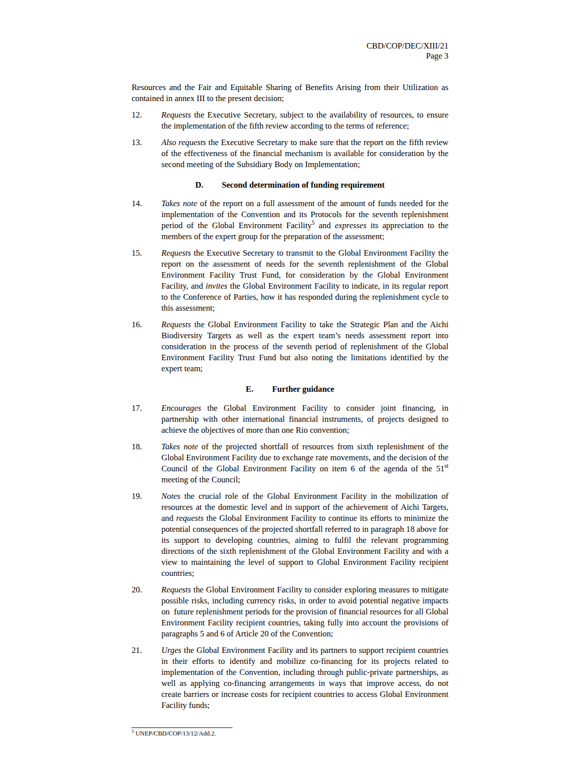CBD/COP/DEC/XIII/21 Page 3
Resources and the Fair and Equitable Sharing of Benefits Arising from their Utilization as contained in annex III to the present decision;
12. Requests the Executive Secretary, subject to the availability of resources, to ensure the implementation of the fifth review according to the terms of reference;
13. Also requests the Executive Secretary to make sure that the report on the fifth review of the effectiveness of the financial mechanism is available for consideration by the second meeting of the Subsidiary Body on Implementation;
D. Second determination of funding requirement
14. Takes note of the report on a full assessment of the amount of funds needed for the implementation of the Convention and its Protocols for the seventh replenishment period of the Global Environment Facility5 and expresses its appreciation to the members of the expert group for the preparation of the assessment;
15. Requests the Executive Secretary to transmit to the Global Environment Facility the report on the assessment of needs for the seventh replenishment of the Global Environment Facility Trust Fund, for consideration by the Global Environment Facility, and invites the Global Environment Facility to indicate, in its regular report to the Conference of Parties, how it has responded during the replenishment cycle to this assessment;
16. Requests the Global Environment Facility to take the Strategic Plan and the Aichi Biodiversity Targets as well as the expert team’s needs assessment report into consideration in the process of the seventh period of replenishment of the Global Environment Facility Trust Fund but also noting the limitations identified by the expert team;
E. Further guidance
17. Encourages the Global Environment Facility to consider joint financing, in partnership with other international financial instruments, of projects designed to achieve the objectives of more than one Rio convention;
18. Takes note of the projected shortfall of resources from sixth replenishment of the Global Environment Facility due to exchange rate movements, and the decision of the Council of the Global Environment Facility on item 6 of the agenda of the 51st meeting of the Council;
19. Notes the crucial role of the Global Environment Facility in the mobilization of resources at the domestic level and in support of the achievement of Aichi Targets, and requests the Global Environment Facility to continue its efforts to minimize the potential consequences of the projected shortfall referred to in paragraph 18 above for its support to developing countries, aiming to fulfil the relevant programming directions of the sixth replenishment of the Global Environment Facility and with a view to maintaining the level of support to Global Environment Facility recipient countries;
20. Requests the Global Environment Facility to consider exploring measures to mitigate possible risks, including currency risks, in order to avoid potential negative impacts on future replenishment periods for the provision of financial resources for all Global Environment Facility recipient countries, taking fully into account the provisions of paragraphs 5 and 6 of Article 20 of the Convention;
21. Urges the Global Environment Facility and its partners to support recipient countries in their efforts to identify and mobilize co-financing for its projects related to implementation of the Convention, including through public-private partnerships, as well as applying co-financing arrangements in ways that improve access, do not create barriers or increase costs for recipient countries to access Global Environment Facility funds;
5 UNEP/CBD/COP/13/12/Add.2.